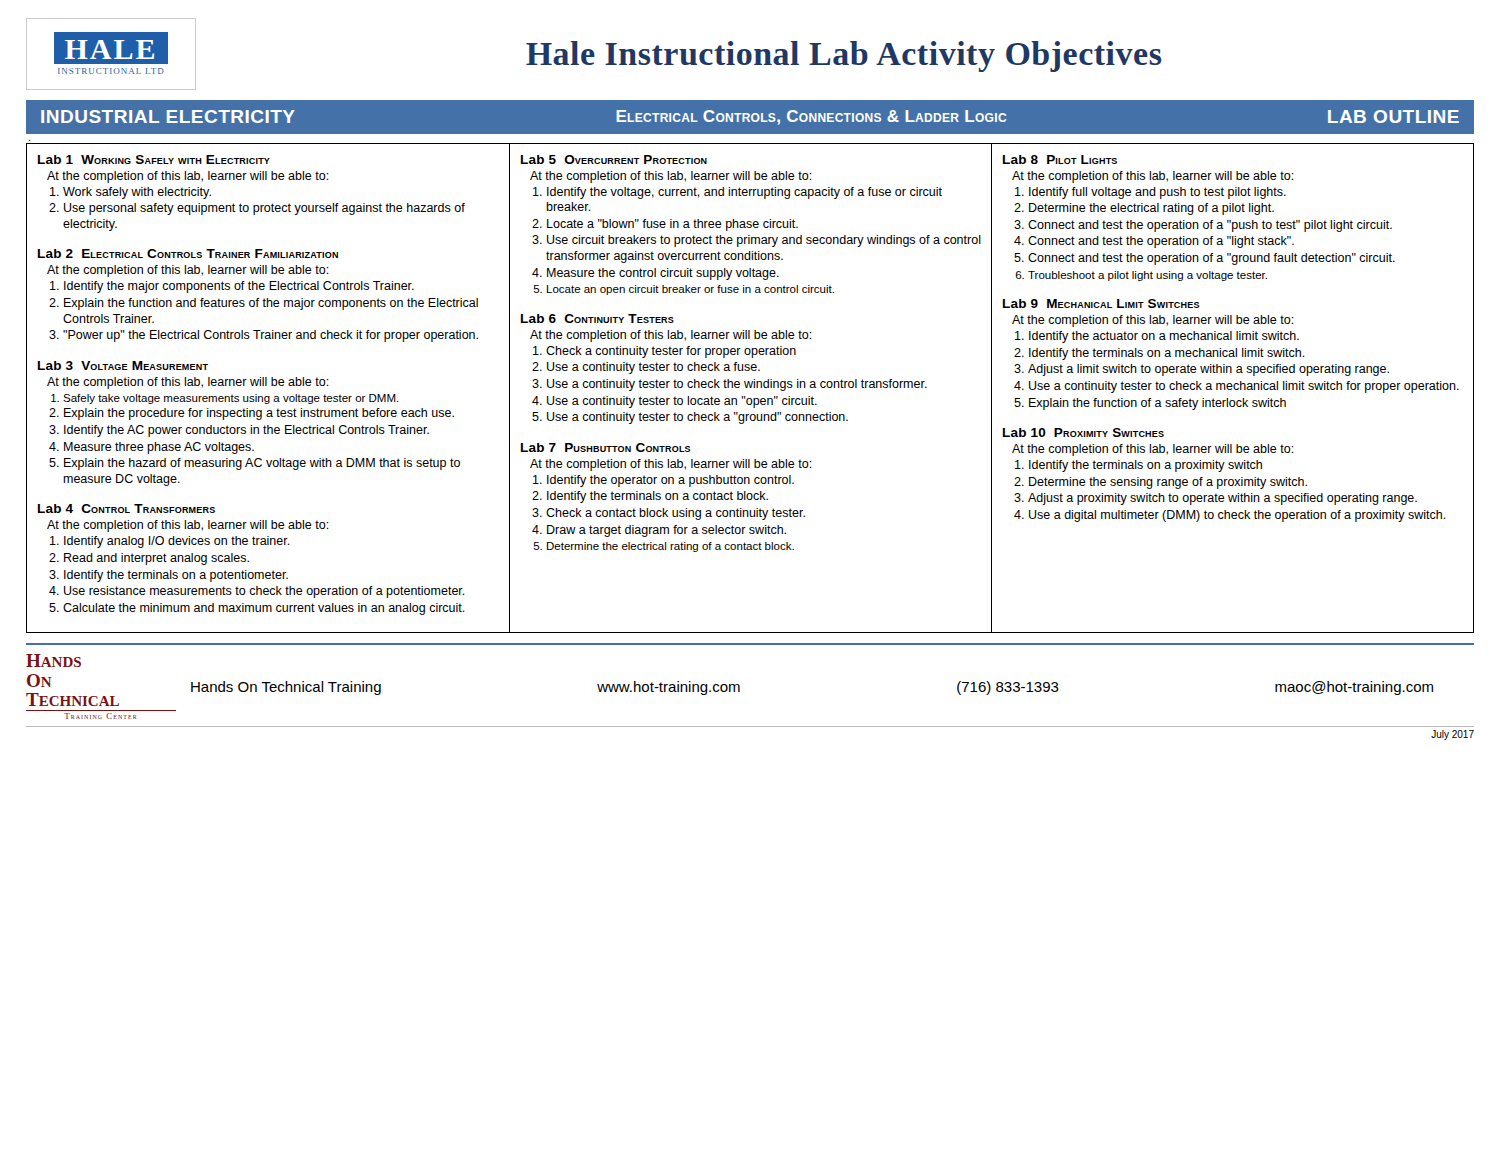HALE
INSTRUCTIONAL LTD
Hale Instructional Lab Activity Objectives
INDUSTRIAL ELECTRICITY Electrical Controls, Connections & Ladder Logic LAB OUTLINE
.
Lab 1 Working Safely with Electricity
At the completion of this lab, learner will be able to:
Work safely with electricity.
Use personal safety equipment to protect yourself against the hazards of electricity.
Lab 2 Electrical Controls Trainer Familiarization
At the completion of this lab, learner will be able to:
Identify the major components of the Electrical Controls Trainer.
Explain the function and features of the major components on the Electrical Controls Trainer.
"Power up" the Electrical Controls Trainer and check it for proper operation.
Lab 3 Voltage Measurement
At the completion of this lab, learner will be able to:
Safely take voltage measurements using a voltage tester or DMM.
Explain the procedure for inspecting a test instrument before each use.
Identify the AC power conductors in the Electrical Controls Trainer.
Measure three phase AC voltages.
Explain the hazard of measuring AC voltage with a DMM that is setup to measure DC voltage.
Lab 4 Control Transformers
At the completion of this lab, learner will be able to:
Identify analog I/O devices on the trainer.
Read and interpret analog scales.
Identify the terminals on a potentiometer.
Use resistance measurements to check the operation of a potentiometer.
Calculate the minimum and maximum current values in an analog circuit.
Lab 5 Overcurrent Protection
At the completion of this lab, learner will be able to:
Identify the voltage, current, and interrupting capacity of a fuse or circuit breaker.
Locate a "blown" fuse in a three phase circuit.
Use circuit breakers to protect the primary and secondary windings of a control transformer against overcurrent conditions.
Measure the control circuit supply voltage.
Locate an open circuit breaker or fuse in a control circuit.
Lab 6 Continuity Testers
At the completion of this lab, learner will be able to:
Check a continuity tester for proper operation
Use a continuity tester to check a fuse.
Use a continuity tester to check the windings in a control transformer.
Use a continuity tester to locate an "open" circuit.
Use a continuity tester to check a "ground" connection.
Lab 7 Pushbutton Controls
At the completion of this lab, learner will be able to:
Identify the operator on a pushbutton control.
Identify the terminals on a contact block.
Check a contact block using a continuity tester.
Draw a target diagram for a selector switch.
Determine the electrical rating of a contact block.
Lab 8 Pilot Lights
At the completion of this lab, learner will be able to:
Identify full voltage and push to test pilot lights.
Determine the electrical rating of a pilot light.
Connect and test the operation of a "push to test" pilot light circuit.
Connect and test the operation of a "light stack".
Connect and test the operation of a "ground fault detection" circuit.
Troubleshoot a pilot light using a voltage tester.
Lab 9 Mechanical Limit Switches
At the completion of this lab, learner will be able to:
Identify the actuator on a mechanical limit switch.
Identify the terminals on a mechanical limit switch.
Adjust a limit switch to operate within a specified operating range.
Use a continuity tester to check a mechanical limit switch for proper operation.
Explain the function of a safety interlock switch
Lab 10 Proximity Switches
At the completion of this lab, learner will be able to:
Identify the terminals on a proximity switch
Determine the sensing range of a proximity switch.
Adjust a proximity switch to operate within a specified operating range.
Use a digital multimeter (DMM) to check the operation of a proximity switch.
HANDS
ON
TECHNICAL
Training Center
Hands On Technical Training www.hot-training.com (716) 833-1393 maoc@hot-training.com
July 2017